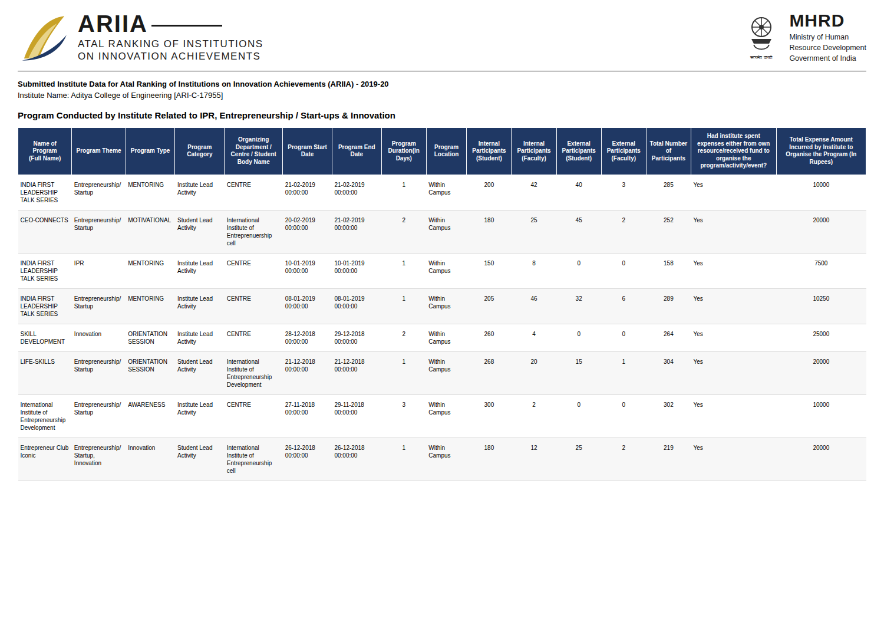ARIIA
ATAL RANKING OF INSTITUTIONS
ON INNOVATION ACHIEVEMENTS
सत्यमेव जयते
MHRD
Ministry of Human
Resource Development
Government of India
Submitted Institute Data for Atal Ranking of Institutions on Innovation Achievements (ARIIA) - 2019-20
Institute Name: Aditya College of Engineering [ARI-C-17955]
Program Conducted by Institute Related to IPR, Entrepreneurship / Start-ups & Innovation
| Name of Program (Full Name) | Program Theme | Program Type | Program Category | Organizing Department / Centre / Student Body Name | Program Start Date | Program End Date | Program Duration(in Days) | Program Location | Internal Participants (Student) | Internal Participants (Faculty) | External Participants (Student) | External Participants (Faculty) | Total Number of Participants | Had institute spent expenses either from own resource/received fund to organise the program/activity/event? | Total Expense Amount Incurred by Institute to Organise the Program (In Rupees) |
| --- | --- | --- | --- | --- | --- | --- | --- | --- | --- | --- | --- | --- | --- | --- | --- |
| INDIA FIRST LEADERSHIP TALK SERIES | Entrepreneurship/Startup | MENTORING | Institute Lead Activity | CENTRE | 21-02-2019 00:00:00 | 21-02-2019 00:00:00 | 1 | Within Campus | 200 | 42 | 40 | 3 | 285 | Yes | 10000 |
| CEO-CONNECTS | Entrepreneurship/Startup | MOTIVATIONAL | Student Lead Activity | International Institute of Entreprenuership cell | 20-02-2019 00:00:00 | 21-02-2019 00:00:00 | 2 | Within Campus | 180 | 25 | 45 | 2 | 252 | Yes | 20000 |
| INDIA FIRST LEADERSHIP TALK SERIES | IPR | MENTORING | Institute Lead Activity | CENTRE | 10-01-2019 00:00:00 | 10-01-2019 00:00:00 | 1 | Within Campus | 150 | 8 | 0 | 0 | 158 | Yes | 7500 |
| INDIA FIRST LEADERSHIP TALK SERIES | Entrepreneurship/Startup | MENTORING | Institute Lead Activity | CENTRE | 08-01-2019 00:00:00 | 08-01-2019 00:00:00 | 1 | Within Campus | 205 | 46 | 32 | 6 | 289 | Yes | 10250 |
| SKILL DEVELOPMENT | Innovation | ORIENTATION SESSION | Institute Lead Activity | CENTRE | 28-12-2018 00:00:00 | 29-12-2018 00:00:00 | 2 | Within Campus | 260 | 4 | 0 | 0 | 264 | Yes | 25000 |
| LIFE-SKILLS | Entrepreneurship/Startup | ORIENTATION SESSION | Student Lead Activity | International Institute of Entrepreneurship Development | 21-12-2018 00:00:00 | 21-12-2018 00:00:00 | 1 | Within Campus | 268 | 20 | 15 | 1 | 304 | Yes | 20000 |
| International Institute of Entrepreneurship Development | Entrepreneurship/Startup | AWARENESS | Institute Lead Activity | CENTRE | 27-11-2018 00:00:00 | 29-11-2018 00:00:00 | 3 | Within Campus | 300 | 2 | 0 | 0 | 302 | Yes | 10000 |
| Entrepreneur Club Iconic | Entrepreneurship/Startup, Innovation | Innovation | Student Lead Activity | International Institute of Entrepreneurship cell | 26-12-2018 00:00:00 | 26-12-2018 00:00:00 | 1 | Within Campus | 180 | 12 | 25 | 2 | 219 | Yes | 20000 |